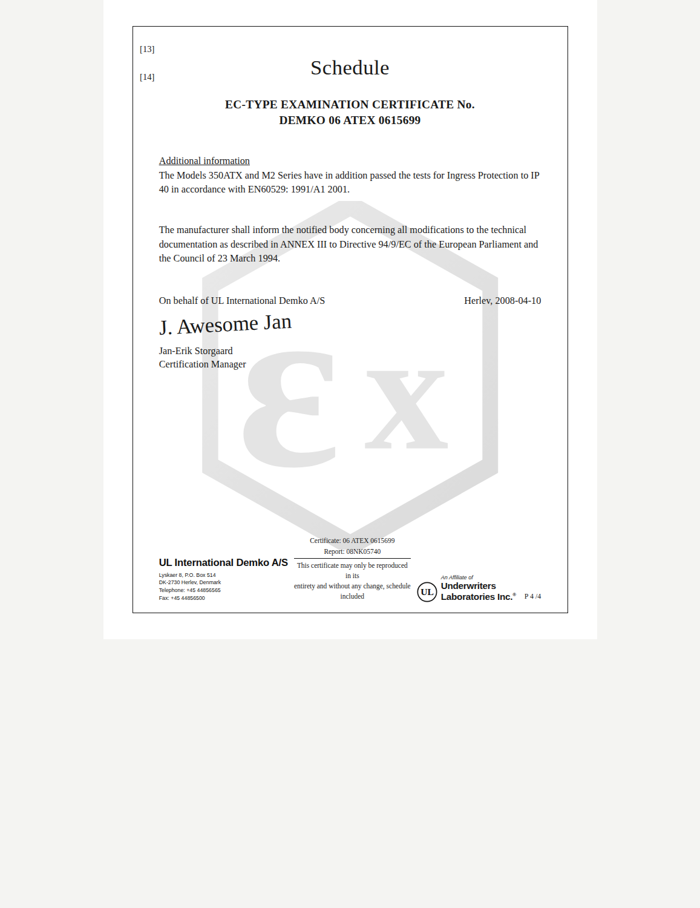[13] [14]
Schedule
EC-TYPE EXAMINATION CERTIFICATE No.
DEMKO 06 ATEX 0615699
ε x
Additional information
The Models 350ATX and M2 Series have in addition passed the tests for Ingress Protection to IP 40 in accordance with EN60529: 1991/A1 2001.
The manufacturer shall inform the notified body concerning all modifications to the technical documentation as described in ANNEX III to Directive 94/9/EC of the European Parliament and the Council of 23 March 1994.
On behalf of UL International Demko A/S
J. Awesome Jan
Jan-Erik Storgaard
Certification Manager
Herlev, 2008-04-10
UL International Demko A/S
Lyskaer 8, P.O. Box 514
DK-2730 Herlev, Denmark
Telephone: +45 44856565
Fax: +45 44856500
Certificate: 06 ATEX 0615699
Report: 08NK05740 This certificate may only be reproduced in its
entirety and without any change, schedule included
UL
An Affiliate of
Underwriters
Laboratories Inc.®
P 4 /4